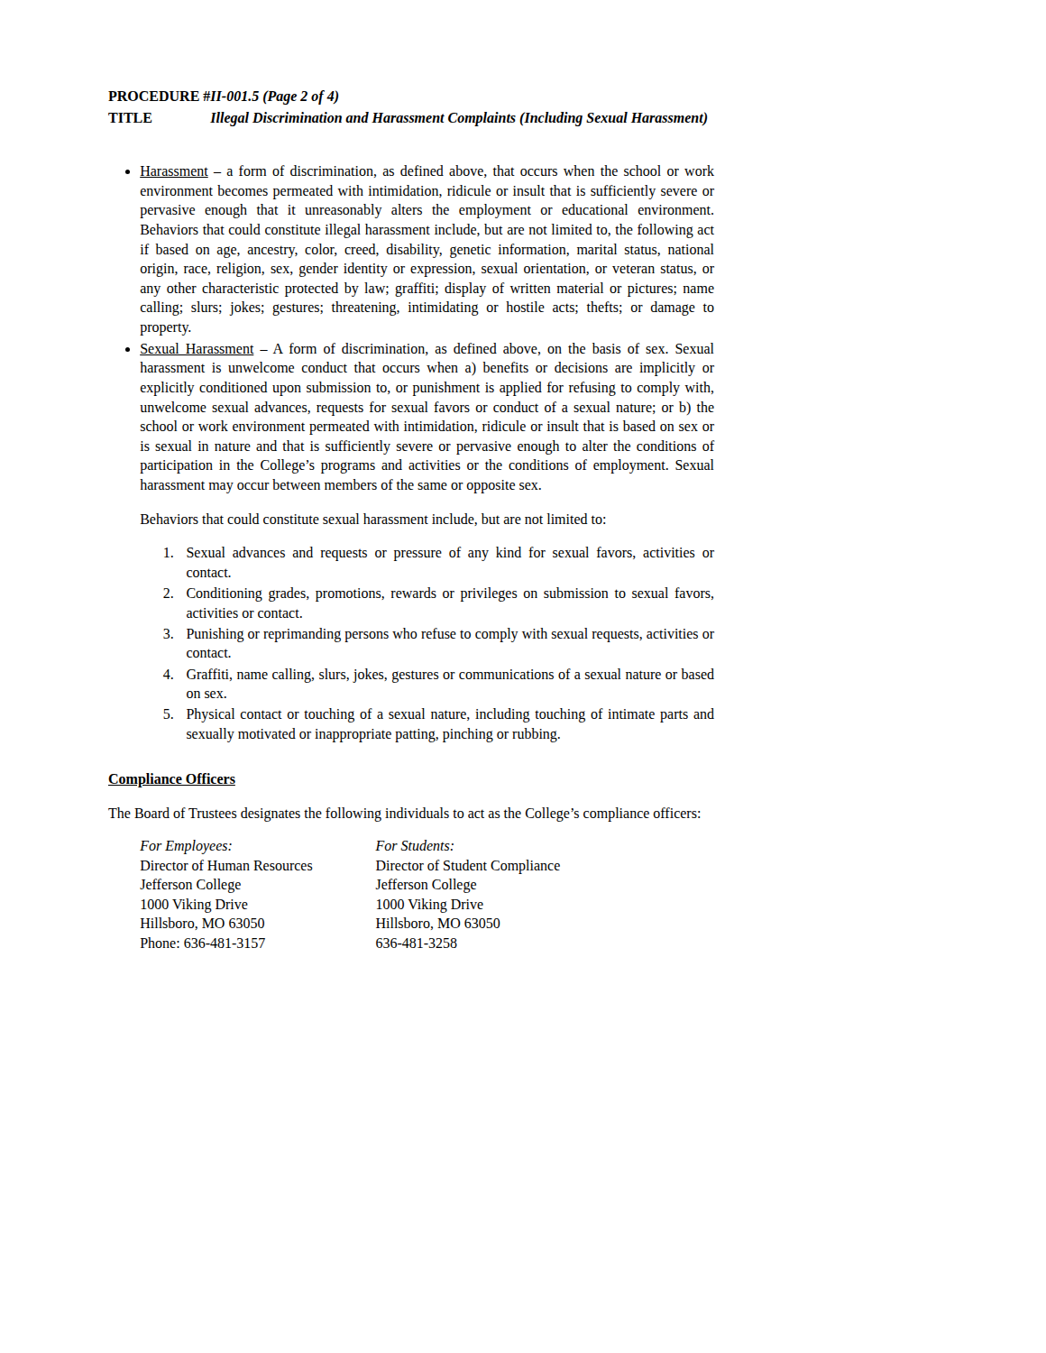| PROCEDURE # | II-001.5 (Page 2 of 4) |
| TITLE | Illegal Discrimination and Harassment Complaints (Including Sexual Harassment) |
Harassment – a form of discrimination, as defined above, that occurs when the school or work environment becomes permeated with intimidation, ridicule or insult that is sufficiently severe or pervasive enough that it unreasonably alters the employment or educational environment. Behaviors that could constitute illegal harassment include, but are not limited to, the following act if based on age, ancestry, color, creed, disability, genetic information, marital status, national origin, race, religion, sex, gender identity or expression, sexual orientation, or veteran status, or any other characteristic protected by law; graffiti; display of written material or pictures; name calling; slurs; jokes; gestures; threatening, intimidating or hostile acts; thefts; or damage to property.
Sexual Harassment – A form of discrimination, as defined above, on the basis of sex. Sexual harassment is unwelcome conduct that occurs when a) benefits or decisions are implicitly or explicitly conditioned upon submission to, or punishment is applied for refusing to comply with, unwelcome sexual advances, requests for sexual favors or conduct of a sexual nature; or b) the school or work environment permeated with intimidation, ridicule or insult that is based on sex or is sexual in nature and that is sufficiently severe or pervasive enough to alter the conditions of participation in the College’s programs and activities or the conditions of employment. Sexual harassment may occur between members of the same or opposite sex.
Behaviors that could constitute sexual harassment include, but are not limited to:
Sexual advances and requests or pressure of any kind for sexual favors, activities or contact.
Conditioning grades, promotions, rewards or privileges on submission to sexual favors, activities or contact.
Punishing or reprimanding persons who refuse to comply with sexual requests, activities or contact.
Graffiti, name calling, slurs, jokes, gestures or communications of a sexual nature or based on sex.
Physical contact or touching of a sexual nature, including touching of intimate parts and sexually motivated or inappropriate patting, pinching or rubbing.
Compliance Officers
The Board of Trustees designates the following individuals to act as the College’s compliance officers:
| For Employees: | For Students: |
| Director of Human Resources | Director of Student Compliance |
| Jefferson College | Jefferson College |
| 1000 Viking Drive | 1000 Viking Drive |
| Hillsboro, MO 63050 | Hillsboro, MO 63050 |
| Phone: 636-481-3157 | 636-481-3258 |